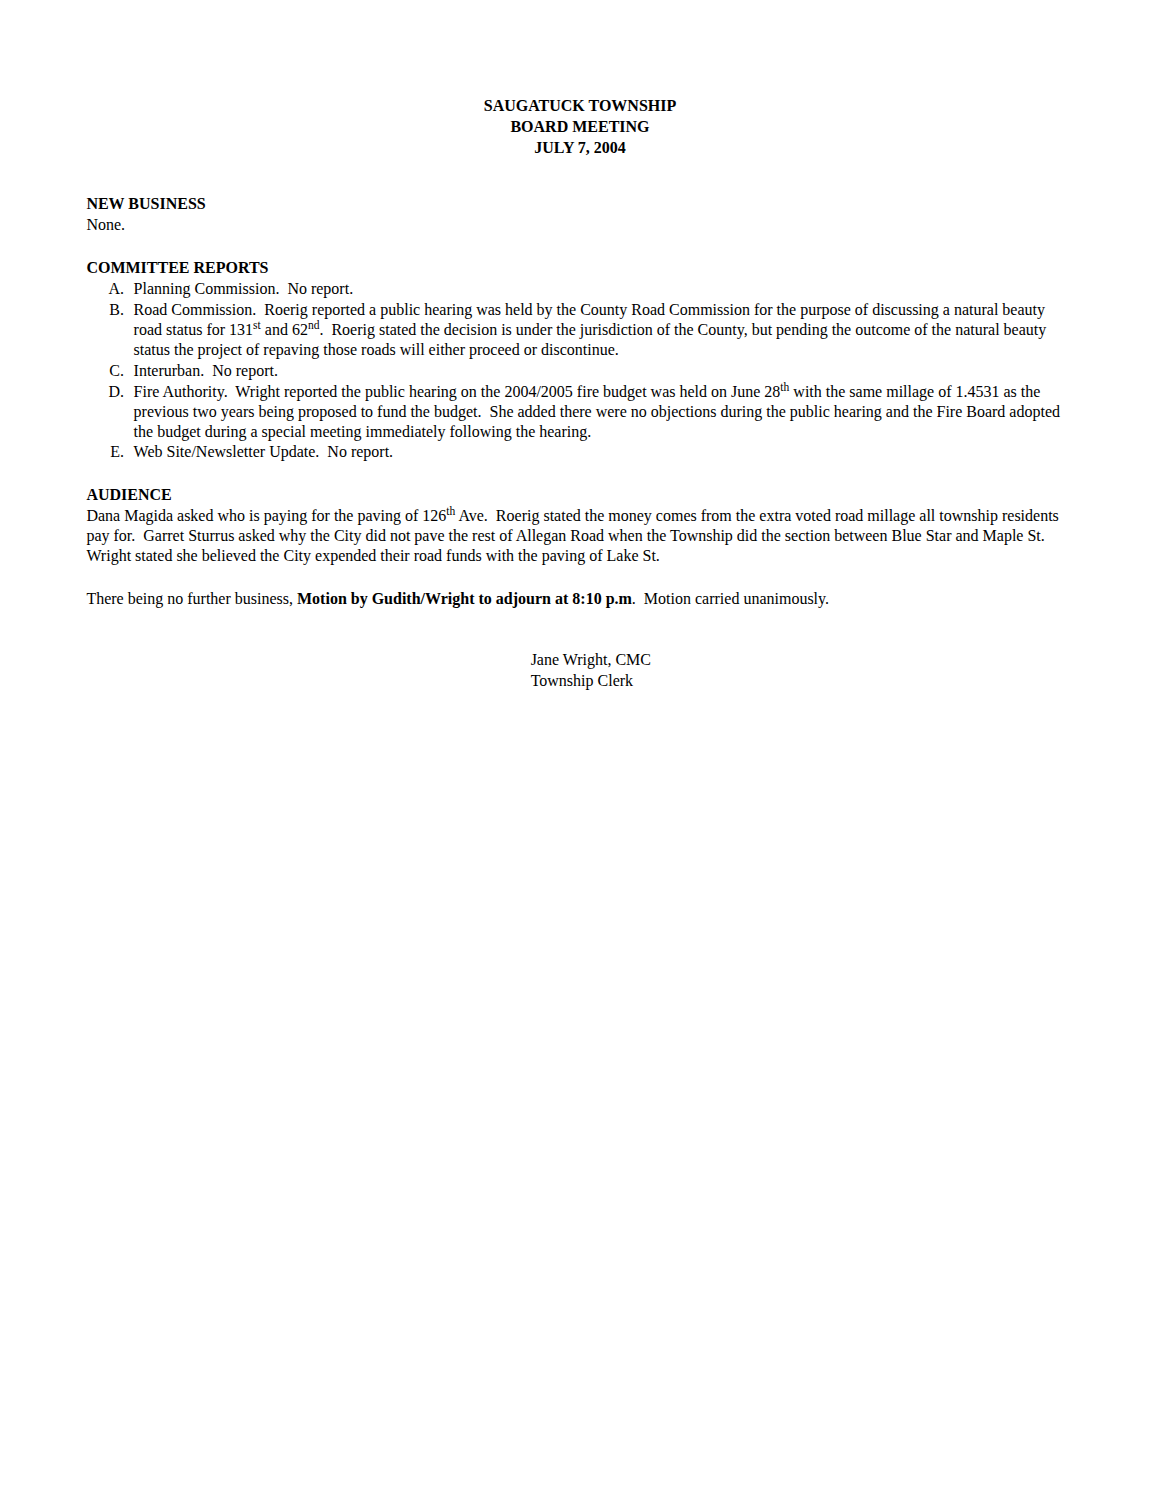SAUGATUCK TOWNSHIP
BOARD MEETING
JULY 7, 2004
New Business
None.
Committee Reports
Planning Commission. No report.
Road Commission. Roerig reported a public hearing was held by the County Road Commission for the purpose of discussing a natural beauty road status for 131st and 62nd. Roerig stated the decision is under the jurisdiction of the County, but pending the outcome of the natural beauty status the project of repaving those roads will either proceed or discontinue.
Interurban. No report.
Fire Authority. Wright reported the public hearing on the 2004/2005 fire budget was held on June 28th with the same millage of 1.4531 as the previous two years being proposed to fund the budget. She added there were no objections during the public hearing and the Fire Board adopted the budget during a special meeting immediately following the hearing.
Web Site/Newsletter Update. No report.
Audience
Dana Magida asked who is paying for the paving of 126th Ave. Roerig stated the money comes from the extra voted road millage all township residents pay for. Garret Sturrus asked why the City did not pave the rest of Allegan Road when the Township did the section between Blue Star and Maple St. Wright stated she believed the City expended their road funds with the paving of Lake St.
There being no further business, Motion by Gudith/Wright to adjourn at 8:10 p.m. Motion carried unanimously.
Jane Wright, CMC
Township Clerk